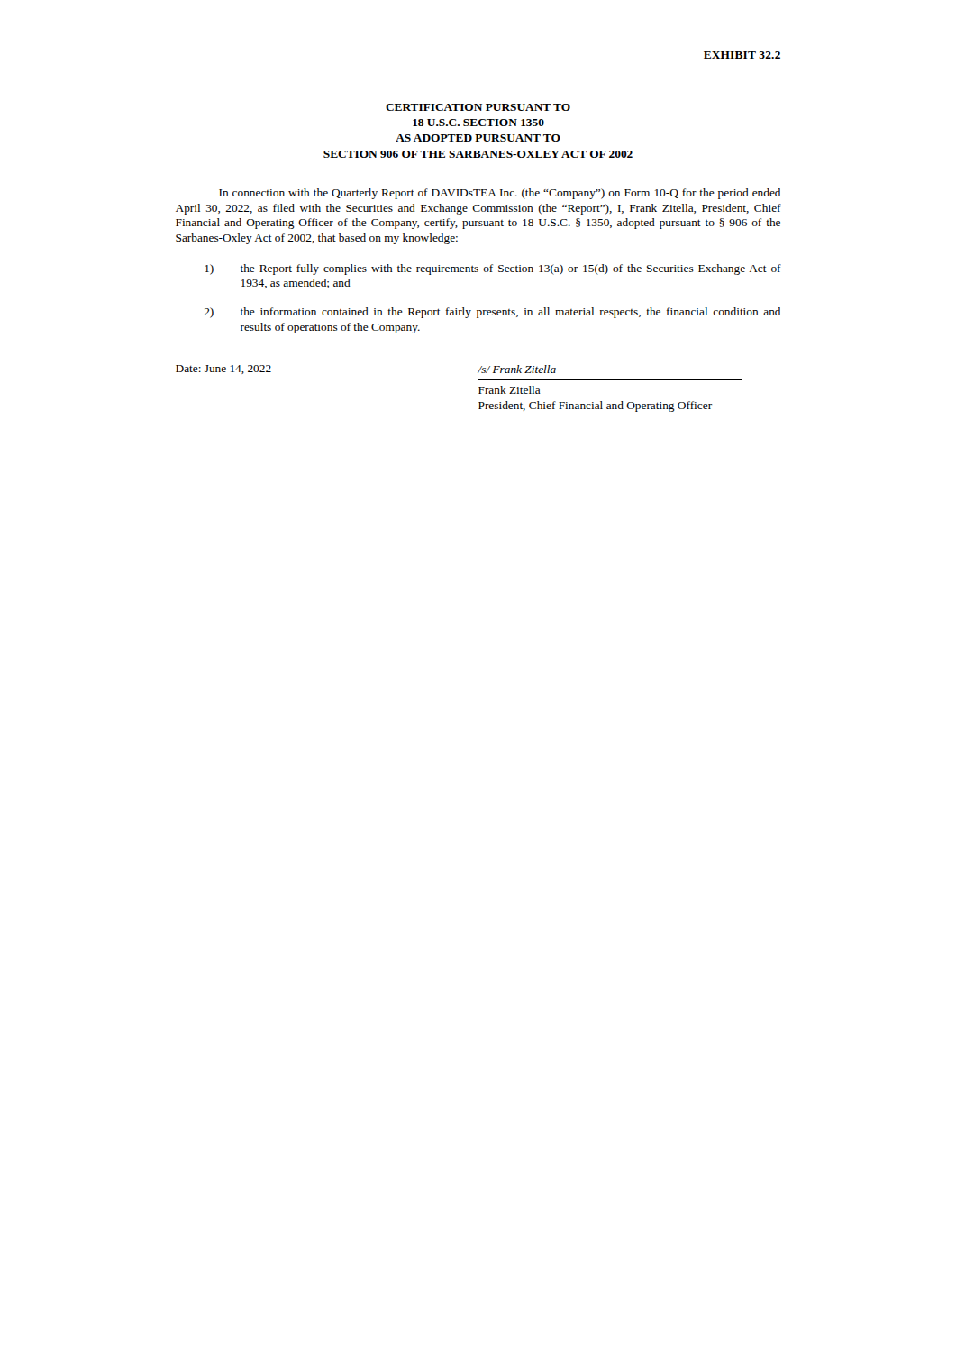EXHIBIT 32.2
CERTIFICATION PURSUANT TO
18 U.S.C. SECTION 1350
AS ADOPTED PURSUANT TO
SECTION 906 OF THE SARBANES-OXLEY ACT OF 2002
In connection with the Quarterly Report of DAVIDsTEA Inc. (the “Company”) on Form 10-Q for the period ended April 30, 2022, as filed with the Securities and Exchange Commission (the “Report”), I, Frank Zitella, President, Chief Financial and Operating Officer of the Company, certify, pursuant to 18 U.S.C. § 1350, adopted pursuant to § 906 of the Sarbanes-Oxley Act of 2002, that based on my knowledge:
1) the Report fully complies with the requirements of Section 13(a) or 15(d) of the Securities Exchange Act of 1934, as amended; and
2) the information contained in the Report fairly presents, in all material respects, the financial condition and results of operations of the Company.
| Date: June 14, 2022 | /s/ Frank Zitella Frank Zitella President, Chief Financial and Operating Officer |